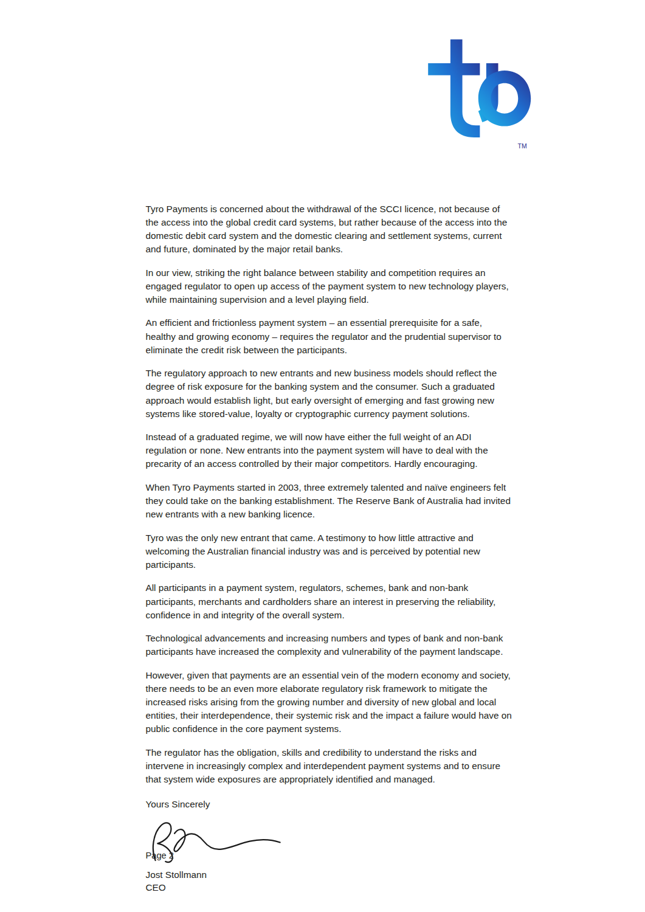TM
Tyro Payments is concerned about the withdrawal of the SCCI licence, not because of the access into the global credit card systems, but rather because of the access into the domestic debit card system and the domestic clearing and settlement systems, current and future, dominated by the major retail banks.
In our view, striking the right balance between stability and competition requires an engaged regulator to open up access of the payment system to new technology players, while maintaining supervision and a level playing field.
An efficient and frictionless payment system – an essential prerequisite for a safe, healthy and growing economy – requires the regulator and the prudential supervisor to eliminate the credit risk between the participants.
The regulatory approach to new entrants and new business models should reflect the degree of risk exposure for the banking system and the consumer. Such a graduated approach would establish light, but early oversight of emerging and fast growing new systems like stored-value, loyalty or cryptographic currency payment solutions.
Instead of a graduated regime, we will now have either the full weight of an ADI regulation or none. New entrants into the payment system will have to deal with the precarity of an access controlled by their major competitors. Hardly encouraging.
When Tyro Payments started in 2003, three extremely talented and naïve engineers felt they could take on the banking establishment. The Reserve Bank of Australia had invited new entrants with a new banking licence.
Tyro was the only new entrant that came. A testimony to how little attractive and welcoming the Australian financial industry was and is perceived by potential new participants.
All participants in a payment system, regulators, schemes, bank and non-bank participants, merchants and cardholders share an interest in preserving the reliability, confidence in and integrity of the overall system.
Technological advancements and increasing numbers and types of bank and non-bank participants have increased the complexity and vulnerability of the payment landscape.
However, given that payments are an essential vein of the modern economy and society, there needs to be an even more elaborate regulatory risk framework to mitigate the increased risks arising from the growing number and diversity of new global and local entities, their interdependence, their systemic risk and the impact a failure would have on public confidence in the core payment systems.
The regulator has the obligation, skills and credibility to understand the risks and intervene in increasingly complex and interdependent payment systems and to ensure that system wide exposures are appropriately identified and managed.
Yours Sincerely
Jost Stollmann
CEO
Page 2